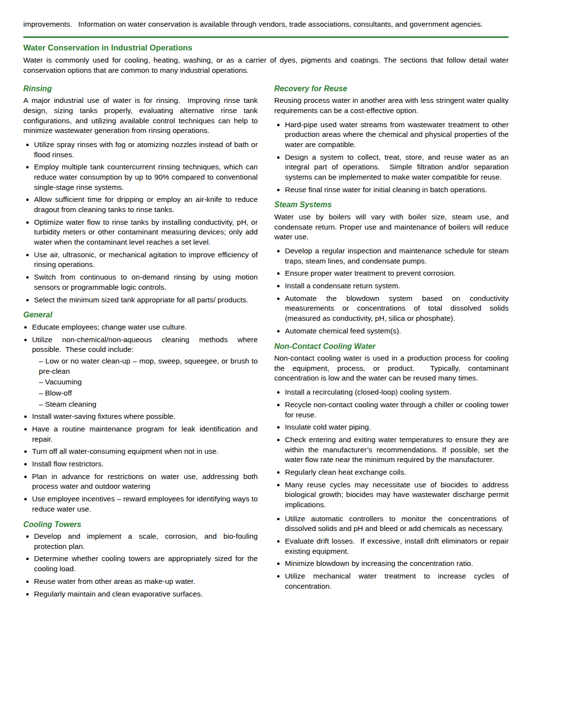improvements. Information on water conservation is available through vendors, trade associations, consultants, and government agencies.
Water Conservation in Industrial Operations
Water is commonly used for cooling, heating, washing, or as a carrier of dyes, pigments and coatings. The sections that follow detail water conservation options that are common to many industrial operations.
Rinsing
A major industrial use of water is for rinsing. Improving rinse tank design, sizing tanks properly, evaluating alternative rinse tank configurations, and utilizing available control techniques can help to minimize wastewater generation from rinsing operations.
Utilize spray rinses with fog or atomizing nozzles instead of bath or flood rinses.
Employ multiple tank countercurrent rinsing techniques, which can reduce water consumption by up to 90% compared to conventional single-stage rinse systems.
Allow sufficient time for dripping or employ an air-knife to reduce dragout from cleaning tanks to rinse tanks.
Optimize water flow to rinse tanks by installing conductivity, pH, or turbidity meters or other contaminant measuring devices; only add water when the contaminant level reaches a set level.
Use air, ultrasonic, or mechanical agitation to improve efficiency of rinsing operations.
Switch from continuous to on-demand rinsing by using motion sensors or programmable logic controls.
Select the minimum sized tank appropriate for all parts/ products.
General
Educate employees; change water use culture.
Utilize non-chemical/non-aqueous cleaning methods where possible. These could include:
Low or no water clean-up – mop, sweep, squeegee, or brush to pre-clean
Vacuuming
Blow-off
Steam cleaning
Install water-saving fixtures where possible.
Have a routine maintenance program for leak identification and repair.
Turn off all water-consuming equipment when not in use.
Install flow restrictors.
Plan in advance for restrictions on water use, addressing both process water and outdoor watering
Use employee incentives – reward employees for identifying ways to reduce water use.
Cooling Towers
Develop and implement a scale, corrosion, and bio-fouling protection plan.
Determine whether cooling towers are appropriately sized for the cooling load.
Reuse water from other areas as make-up water.
Regularly maintain and clean evaporative surfaces.
Recovery for Reuse
Reusing process water in another area with less stringent water quality requirements can be a cost-effective option.
Hard-pipe used water streams from wastewater treatment to other production areas where the chemical and physical properties of the water are compatible.
Design a system to collect, treat, store, and reuse water as an integral part of operations. Simple filtration and/or separation systems can be implemented to make water compatible for reuse.
Reuse final rinse water for initial cleaning in batch operations.
Steam Systems
Water use by boilers will vary with boiler size, steam use, and condensate return. Proper use and maintenance of boilers will reduce water use.
Develop a regular inspection and maintenance schedule for steam traps, steam lines, and condensate pumps.
Ensure proper water treatment to prevent corrosion.
Install a condensate return system.
Automate the blowdown system based on conductivity measurements or concentrations of total dissolved solids (measured as conductivity, pH, silica or phosphate).
Automate chemical feed system(s).
Non-Contact Cooling Water
Non-contact cooling water is used in a production process for cooling the equipment, process, or product. Typically, contaminant concentration is low and the water can be reused many times.
Install a recirculating (closed-loop) cooling system.
Recycle non-contact cooling water through a chiller or cooling tower for reuse.
Insulate cold water piping.
Check entering and exiting water temperatures to ensure they are within the manufacturer’s recommendations. If possible, set the water flow rate near the minimum required by the manufacturer.
Regularly clean heat exchange coils.
Many reuse cycles may necessitate use of biocides to address biological growth; biocides may have wastewater discharge permit implications.
Utilize automatic controllers to monitor the concentrations of dissolved solids and pH and bleed or add chemicals as necessary.
Evaluate drift losses. If excessive, install drift eliminators or repair existing equipment.
Minimize blowdown by increasing the concentration ratio.
Utilize mechanical water treatment to increase cycles of concentration.